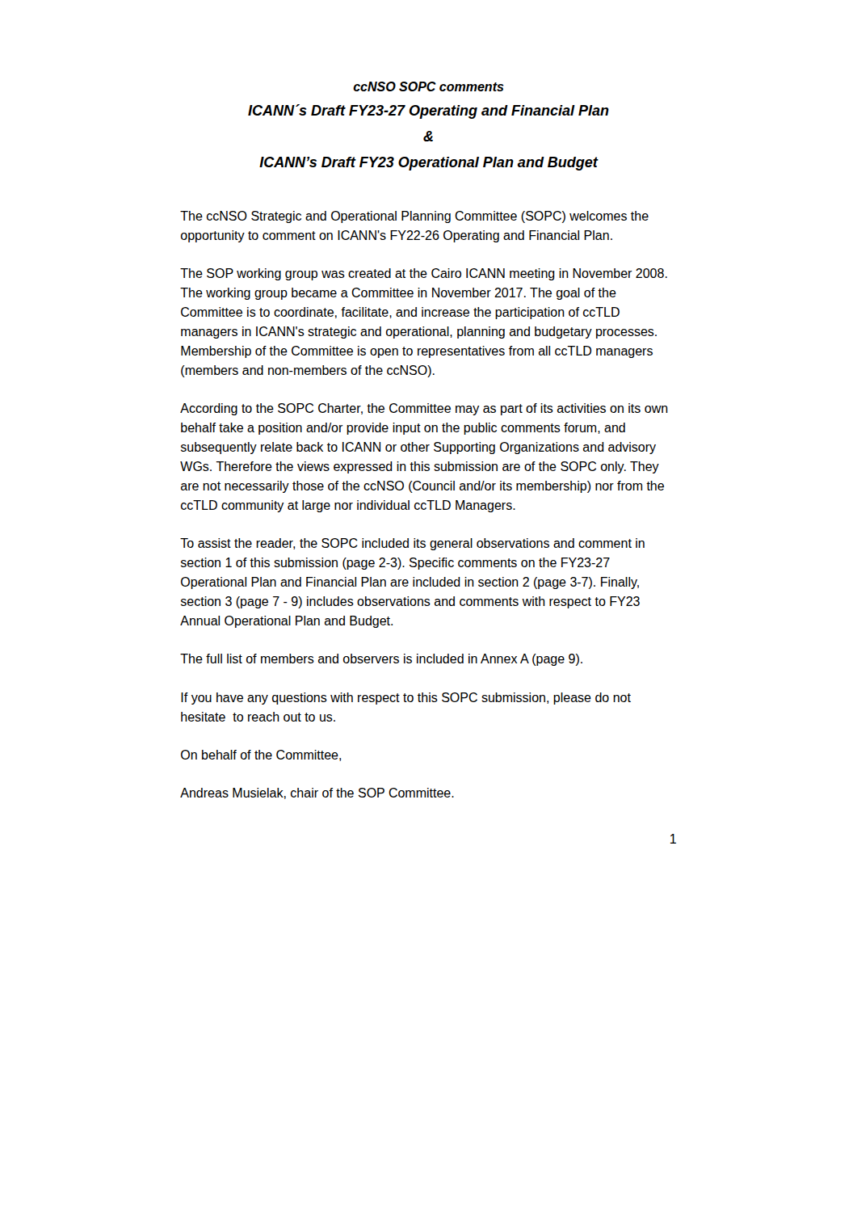ccNSO SOPC comments
ICANN´s Draft FY23-27 Operating and Financial Plan
&
ICANN’s Draft FY23 Operational Plan and Budget
The ccNSO Strategic and Operational Planning Committee (SOPC) welcomes the opportunity to comment on ICANN's FY22-26 Operating and Financial Plan.
The SOP working group was created at the Cairo ICANN meeting in November 2008. The working group became a Committee in November 2017. The goal of the Committee is to coordinate, facilitate, and increase the participation of ccTLD managers in ICANN's strategic and operational, planning and budgetary processes. Membership of the Committee is open to representatives from all ccTLD managers (members and non-members of the ccNSO).
According to the SOPC Charter, the Committee may as part of its activities on its own behalf take a position and/or provide input on the public comments forum, and subsequently relate back to ICANN or other Supporting Organizations and advisory WGs. Therefore the views expressed in this submission are of the SOPC only. They are not necessarily those of the ccNSO (Council and/or its membership) nor from the ccTLD community at large nor individual ccTLD Managers.
To assist the reader, the SOPC included its general observations and comment in section 1 of this submission (page 2-3). Specific comments on the FY23-27 Operational Plan and Financial Plan are included in section 2 (page 3-7). Finally, section 3 (page 7 - 9) includes observations and comments with respect to FY23 Annual Operational Plan and Budget.
The full list of members and observers is included in Annex A (page 9).
If you have any questions with respect to this SOPC submission, please do not hesitate to reach out to us.
On behalf of the Committee,
Andreas Musielak, chair of the SOP Committee.
1